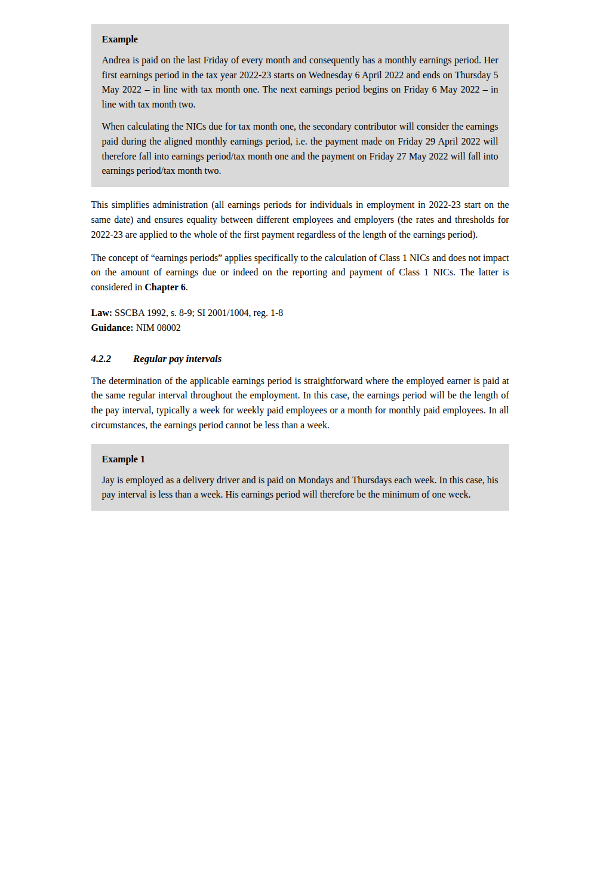Example
Andrea is paid on the last Friday of every month and consequently has a monthly earnings period. Her first earnings period in the tax year 2022-23 starts on Wednesday 6 April 2022 and ends on Thursday 5 May 2022 – in line with tax month one. The next earnings period begins on Friday 6 May 2022 – in line with tax month two.
When calculating the NICs due for tax month one, the secondary contributor will consider the earnings paid during the aligned monthly earnings period, i.e. the payment made on Friday 29 April 2022 will therefore fall into earnings period/tax month one and the payment on Friday 27 May 2022 will fall into earnings period/tax month two.
This simplifies administration (all earnings periods for individuals in employment in 2022-23 start on the same date) and ensures equality between different employees and employers (the rates and thresholds for 2022-23 are applied to the whole of the first payment regardless of the length of the earnings period).
The concept of “earnings periods” applies specifically to the calculation of Class 1 NICs and does not impact on the amount of earnings due or indeed on the reporting and payment of Class 1 NICs. The latter is considered in Chapter 6.
Law: SSCBA 1992, s. 8-9; SI 2001/1004, reg. 1-8
Guidance: NIM 08002
4.2.2 Regular pay intervals
The determination of the applicable earnings period is straightforward where the employed earner is paid at the same regular interval throughout the employment. In this case, the earnings period will be the length of the pay interval, typically a week for weekly paid employees or a month for monthly paid employees. In all circumstances, the earnings period cannot be less than a week.
Example 1
Jay is employed as a delivery driver and is paid on Mondays and Thursdays each week. In this case, his pay interval is less than a week. His earnings period will therefore be the minimum of one week.